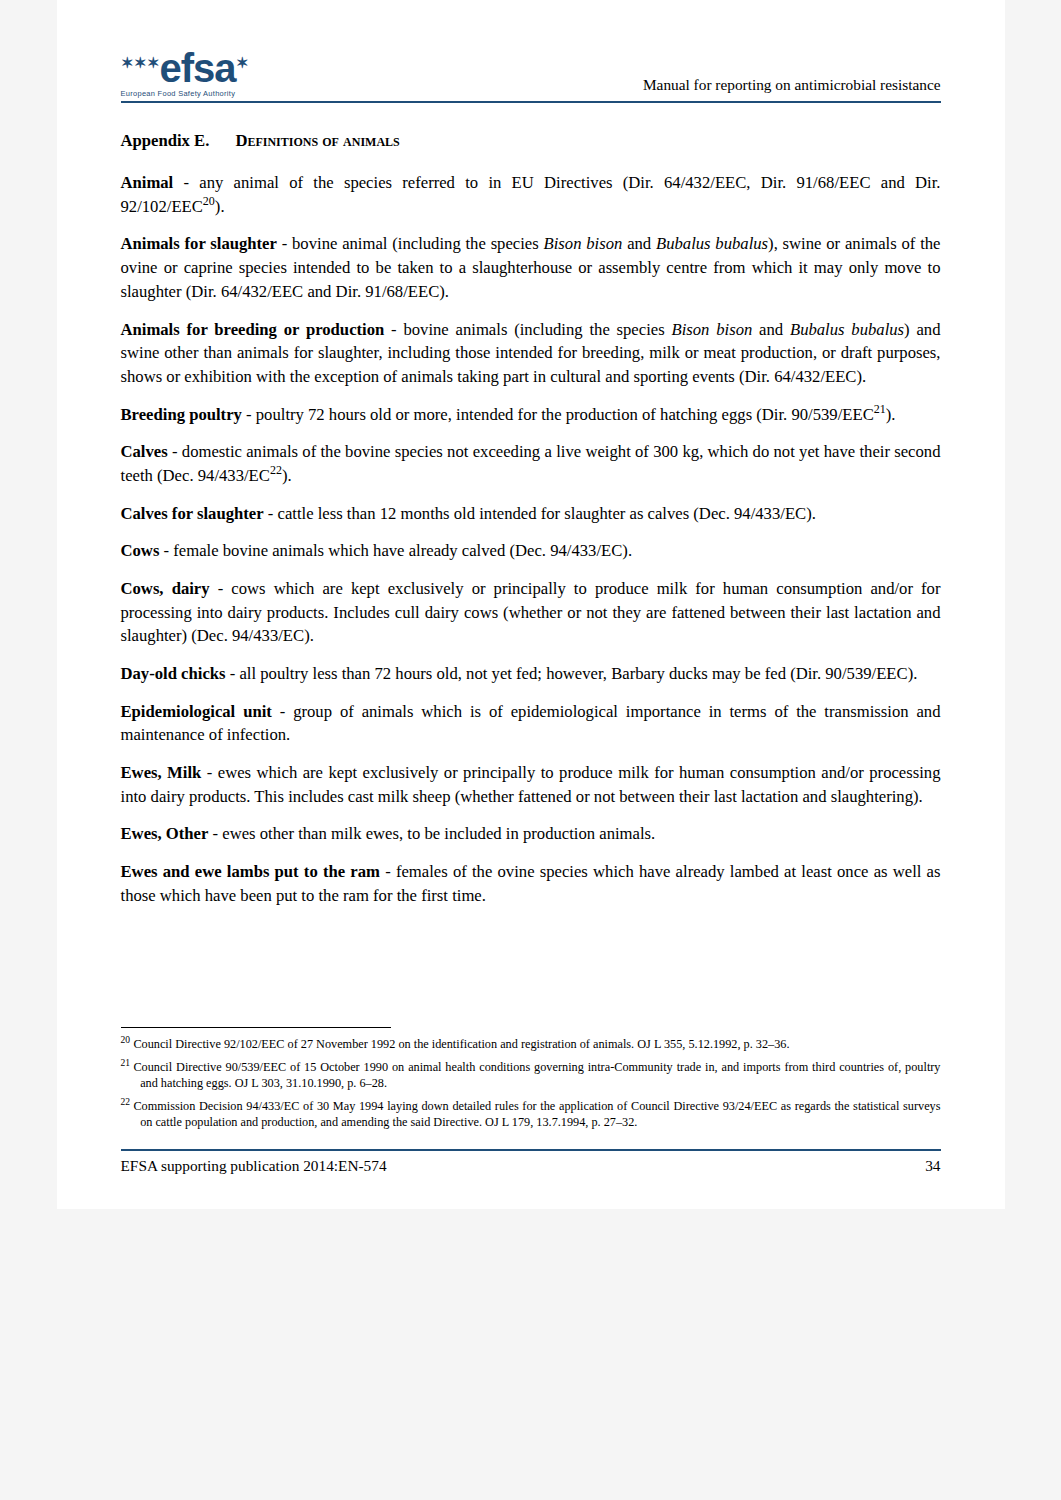✶✶✶efsa✶
European Food Safety Authority
Manual for reporting on antimicrobial resistance
Appendix E. Definitions of animals
Animal - any animal of the species referred to in EU Directives (Dir. 64/432/EEC, Dir. 91/68/EEC and Dir. 92/102/EEC20).
Animals for slaughter - bovine animal (including the species Bison bison and Bubalus bubalus), swine or animals of the ovine or caprine species intended to be taken to a slaughterhouse or assembly centre from which it may only move to slaughter (Dir. 64/432/EEC and Dir. 91/68/EEC).
Animals for breeding or production - bovine animals (including the species Bison bison and Bubalus bubalus) and swine other than animals for slaughter, including those intended for breeding, milk or meat production, or draft purposes, shows or exhibition with the exception of animals taking part in cultural and sporting events (Dir. 64/432/EEC).
Breeding poultry - poultry 72 hours old or more, intended for the production of hatching eggs (Dir. 90/539/EEC21).
Calves - domestic animals of the bovine species not exceeding a live weight of 300 kg, which do not yet have their second teeth (Dec. 94/433/EC22).
Calves for slaughter - cattle less than 12 months old intended for slaughter as calves (Dec. 94/433/EC).
Cows - female bovine animals which have already calved (Dec. 94/433/EC).
Cows, dairy - cows which are kept exclusively or principally to produce milk for human consumption and/or for processing into dairy products. Includes cull dairy cows (whether or not they are fattened between their last lactation and slaughter) (Dec. 94/433/EC).
Day-old chicks - all poultry less than 72 hours old, not yet fed; however, Barbary ducks may be fed (Dir. 90/539/EEC).
Epidemiological unit - group of animals which is of epidemiological importance in terms of the transmission and maintenance of infection.
Ewes, Milk - ewes which are kept exclusively or principally to produce milk for human consumption and/or processing into dairy products. This includes cast milk sheep (whether fattened or not between their last lactation and slaughtering).
Ewes, Other - ewes other than milk ewes, to be included in production animals.
Ewes and ewe lambs put to the ram - females of the ovine species which have already lambed at least once as well as those which have been put to the ram for the first time.
20 Council Directive 92/102/EEC of 27 November 1992 on the identification and registration of animals. OJ L 355, 5.12.1992, p. 32–36.
21 Council Directive 90/539/EEC of 15 October 1990 on animal health conditions governing intra-Community trade in, and imports from third countries of, poultry and hatching eggs. OJ L 303, 31.10.1990, p. 6–28.
22 Commission Decision 94/433/EC of 30 May 1994 laying down detailed rules for the application of Council Directive 93/24/EEC as regards the statistical surveys on cattle population and production, and amending the said Directive. OJ L 179, 13.7.1994, p. 27–32.
EFSA supporting publication 2014:EN-574 34